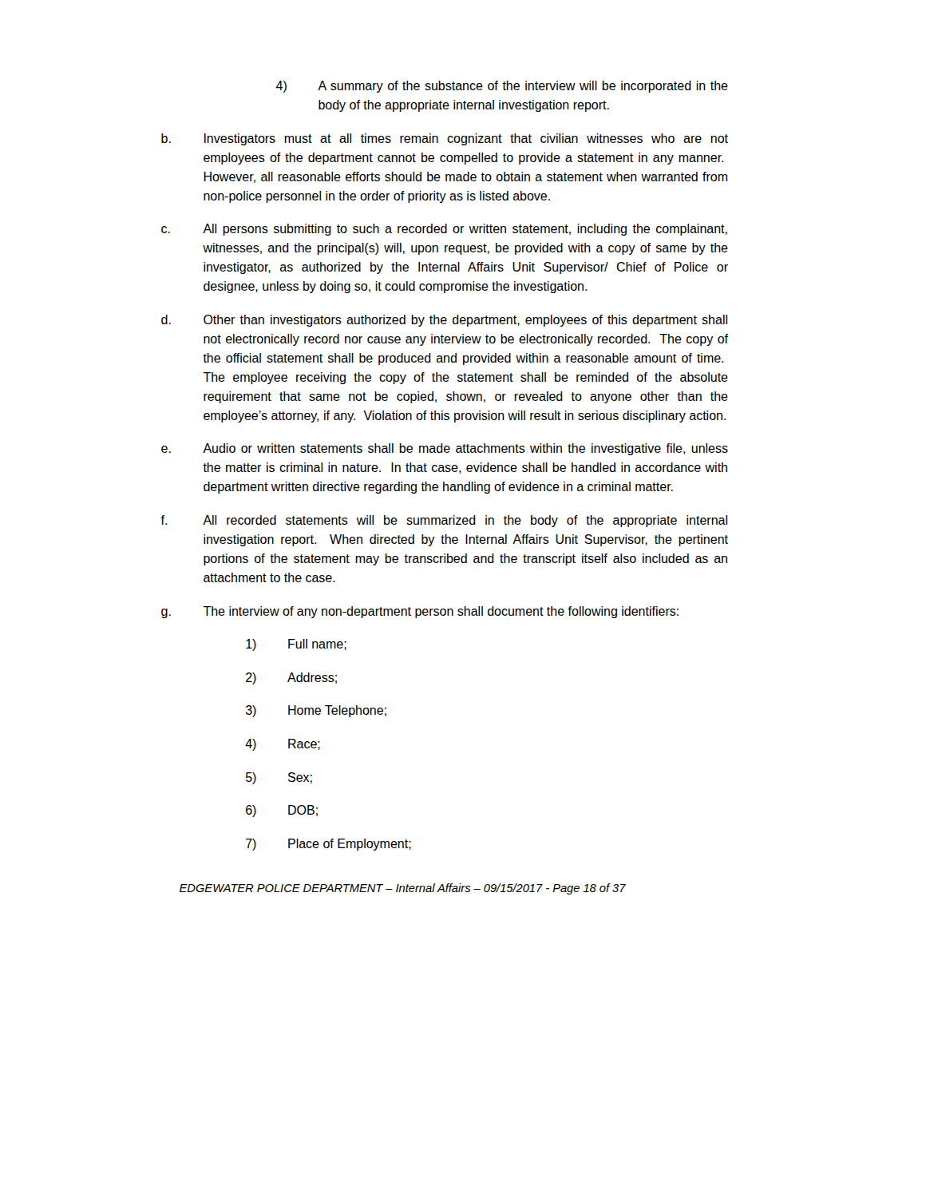4) A summary of the substance of the interview will be incorporated in the body of the appropriate internal investigation report.
b. Investigators must at all times remain cognizant that civilian witnesses who are not employees of the department cannot be compelled to provide a statement in any manner. However, all reasonable efforts should be made to obtain a statement when warranted from non-police personnel in the order of priority as is listed above.
c. All persons submitting to such a recorded or written statement, including the complainant, witnesses, and the principal(s) will, upon request, be provided with a copy of same by the investigator, as authorized by the Internal Affairs Unit Supervisor/ Chief of Police or designee, unless by doing so, it could compromise the investigation.
d. Other than investigators authorized by the department, employees of this department shall not electronically record nor cause any interview to be electronically recorded. The copy of the official statement shall be produced and provided within a reasonable amount of time. The employee receiving the copy of the statement shall be reminded of the absolute requirement that same not be copied, shown, or revealed to anyone other than the employee’s attorney, if any. Violation of this provision will result in serious disciplinary action.
e. Audio or written statements shall be made attachments within the investigative file, unless the matter is criminal in nature. In that case, evidence shall be handled in accordance with department written directive regarding the handling of evidence in a criminal matter.
f. All recorded statements will be summarized in the body of the appropriate internal investigation report. When directed by the Internal Affairs Unit Supervisor, the pertinent portions of the statement may be transcribed and the transcript itself also included as an attachment to the case.
g. The interview of any non-department person shall document the following identifiers:
1) Full name;
2) Address;
3) Home Telephone;
4) Race;
5) Sex;
6) DOB;
7) Place of Employment;
EDGEWATER POLICE DEPARTMENT – Internal Affairs – 09/15/2017 - Page 18 of 37